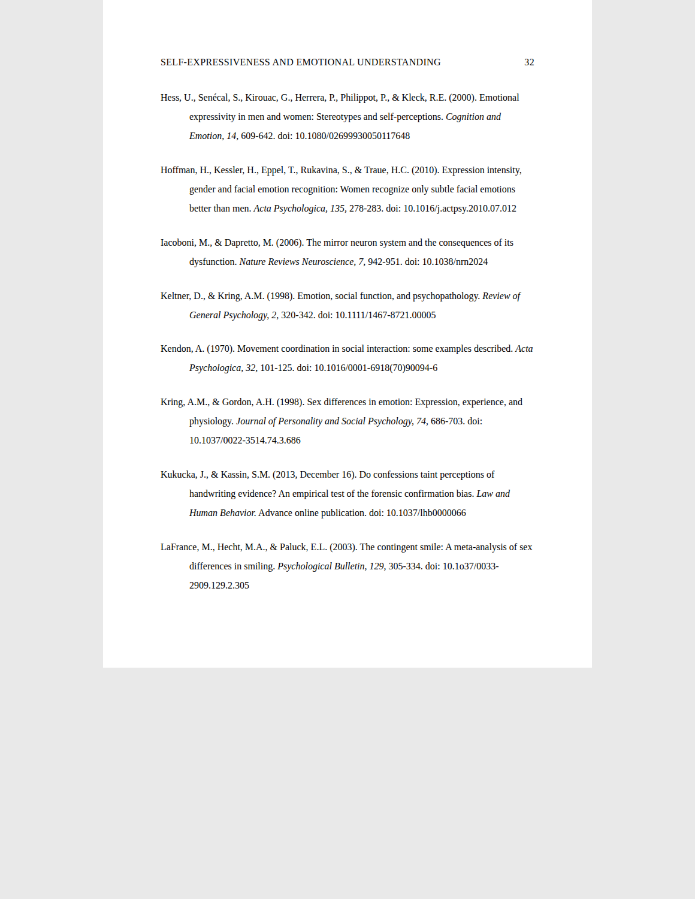Self-Expressiveness and Emotional Understanding 32
Hess, U., Senécal, S., Kirouac, G., Herrera, P., Philippot, P., & Kleck, R.E. (2000). Emotional expressivity in men and women: Stereotypes and self-perceptions. Cognition and Emotion, 14, 609-642. doi: 10.1080/02699930050117648
Hoffman, H., Kessler, H., Eppel, T., Rukavina, S., & Traue, H.C. (2010). Expression intensity, gender and facial emotion recognition: Women recognize only subtle facial emotions better than men. Acta Psychologica, 135, 278-283. doi: 10.1016/j.actpsy.2010.07.012
Iacoboni, M., & Dapretto, M. (2006). The mirror neuron system and the consequences of its dysfunction. Nature Reviews Neuroscience, 7, 942-951. doi: 10.1038/nrn2024
Keltner, D., & Kring, A.M. (1998). Emotion, social function, and psychopathology. Review of General Psychology, 2, 320-342. doi: 10.1111/1467-8721.00005
Kendon, A. (1970). Movement coordination in social interaction: some examples described. Acta Psychologica, 32, 101-125. doi: 10.1016/0001-6918(70)90094-6
Kring, A.M., & Gordon, A.H. (1998). Sex differences in emotion: Expression, experience, and physiology. Journal of Personality and Social Psychology, 74, 686-703. doi: 10.1037/0022-3514.74.3.686
Kukucka, J., & Kassin, S.M. (2013, December 16). Do confessions taint perceptions of handwriting evidence? An empirical test of the forensic confirmation bias. Law and Human Behavior. Advance online publication. doi: 10.1037/lhb0000066
LaFrance, M., Hecht, M.A., & Paluck, E.L. (2003). The contingent smile: A meta-analysis of sex differences in smiling. Psychological Bulletin, 129, 305-334. doi: 10.1o37/0033-2909.129.2.305